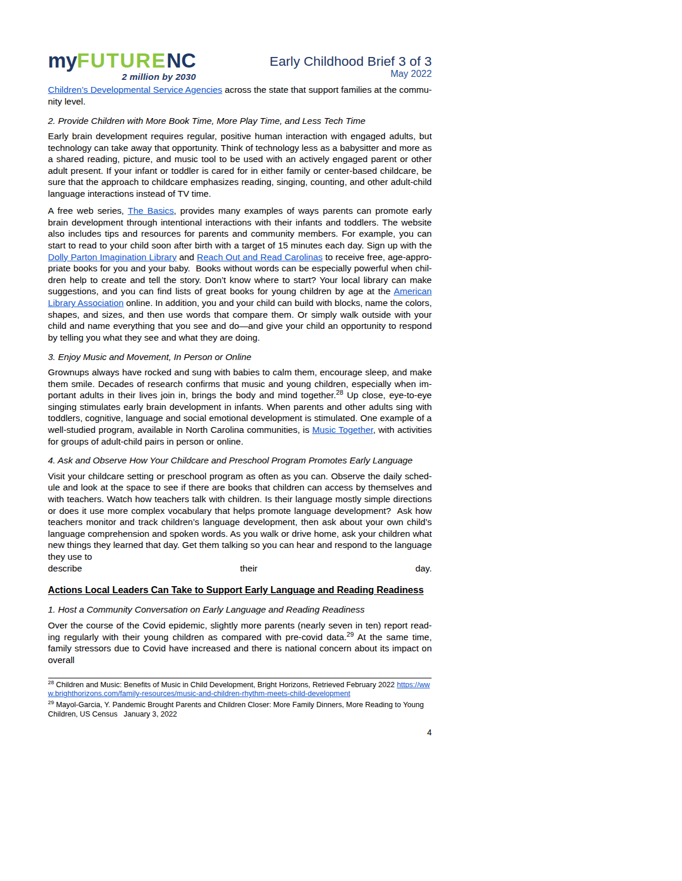my FUTURE NC 2 million by 2030
Early Childhood Brief 3 of 3
May 2022
Children’s Developmental Service Agencies across the state that support families at the community level.
2. Provide Children with More Book Time, More Play Time, and Less Tech Time
Early brain development requires regular, positive human interaction with engaged adults, but technology can take away that opportunity. Think of technology less as a babysitter and more as a shared reading, picture, and music tool to be used with an actively engaged parent or other adult present. If your infant or toddler is cared for in either family or center-based childcare, be sure that the approach to childcare emphasizes reading, singing, counting, and other adult-child language interactions instead of TV time.
A free web series, The Basics, provides many examples of ways parents can promote early brain development through intentional interactions with their infants and toddlers. The website also includes tips and resources for parents and community members. For example, you can start to read to your child soon after birth with a target of 15 minutes each day. Sign up with the Dolly Parton Imagination Library and Reach Out and Read Carolinas to receive free, age-appropriate books for you and your baby. Books without words can be especially powerful when children help to create and tell the story. Don’t know where to start? Your local library can make suggestions, and you can find lists of great books for young children by age at the American Library Association online. In addition, you and your child can build with blocks, name the colors, shapes, and sizes, and then use words that compare them. Or simply walk outside with your child and name everything that you see and do—and give your child an opportunity to respond by telling you what they see and what they are doing.
3. Enjoy Music and Movement, In Person or Online
Grownups always have rocked and sung with babies to calm them, encourage sleep, and make them smile. Decades of research confirms that music and young children, especially when important adults in their lives join in, brings the body and mind together.28 Up close, eye-to-eye singing stimulates early brain development in infants. When parents and other adults sing with toddlers, cognitive, language and social emotional development is stimulated. One example of a well-studied program, available in North Carolina communities, is Music Together, with activities for groups of adult-child pairs in person or online.
4. Ask and Observe How Your Childcare and Preschool Program Promotes Early Language
Visit your childcare setting or preschool program as often as you can. Observe the daily schedule and look at the space to see if there are books that children can access by themselves and with teachers. Watch how teachers talk with children. Is their language mostly simple directions or does it use more complex vocabulary that helps promote language development? Ask how teachers monitor and track children’s language development, then ask about your own child’s language comprehension and spoken words. As you walk or drive home, ask your children what new things they learned that day. Get them talking so you can hear and respond to the language they use to describe their day.
Actions Local Leaders Can Take to Support Early Language and Reading Readiness
1. Host a Community Conversation on Early Language and Reading Readiness
Over the course of the Covid epidemic, slightly more parents (nearly seven in ten) report reading regularly with their young children as compared with pre-covid data.29 At the same time, family stressors due to Covid have increased and there is national concern about its impact on overall
28 Children and Music: Benefits of Music in Child Development, Bright Horizons, Retrieved February 2022 https://www.brighthorizons.com/family-resources/music-and-children-rhythm-meets-child-development
29 Mayol-Garcia, Y. Pandemic Brought Parents and Children Closer: More Family Dinners, More Reading to Young Children, US Census January 3, 2022
4